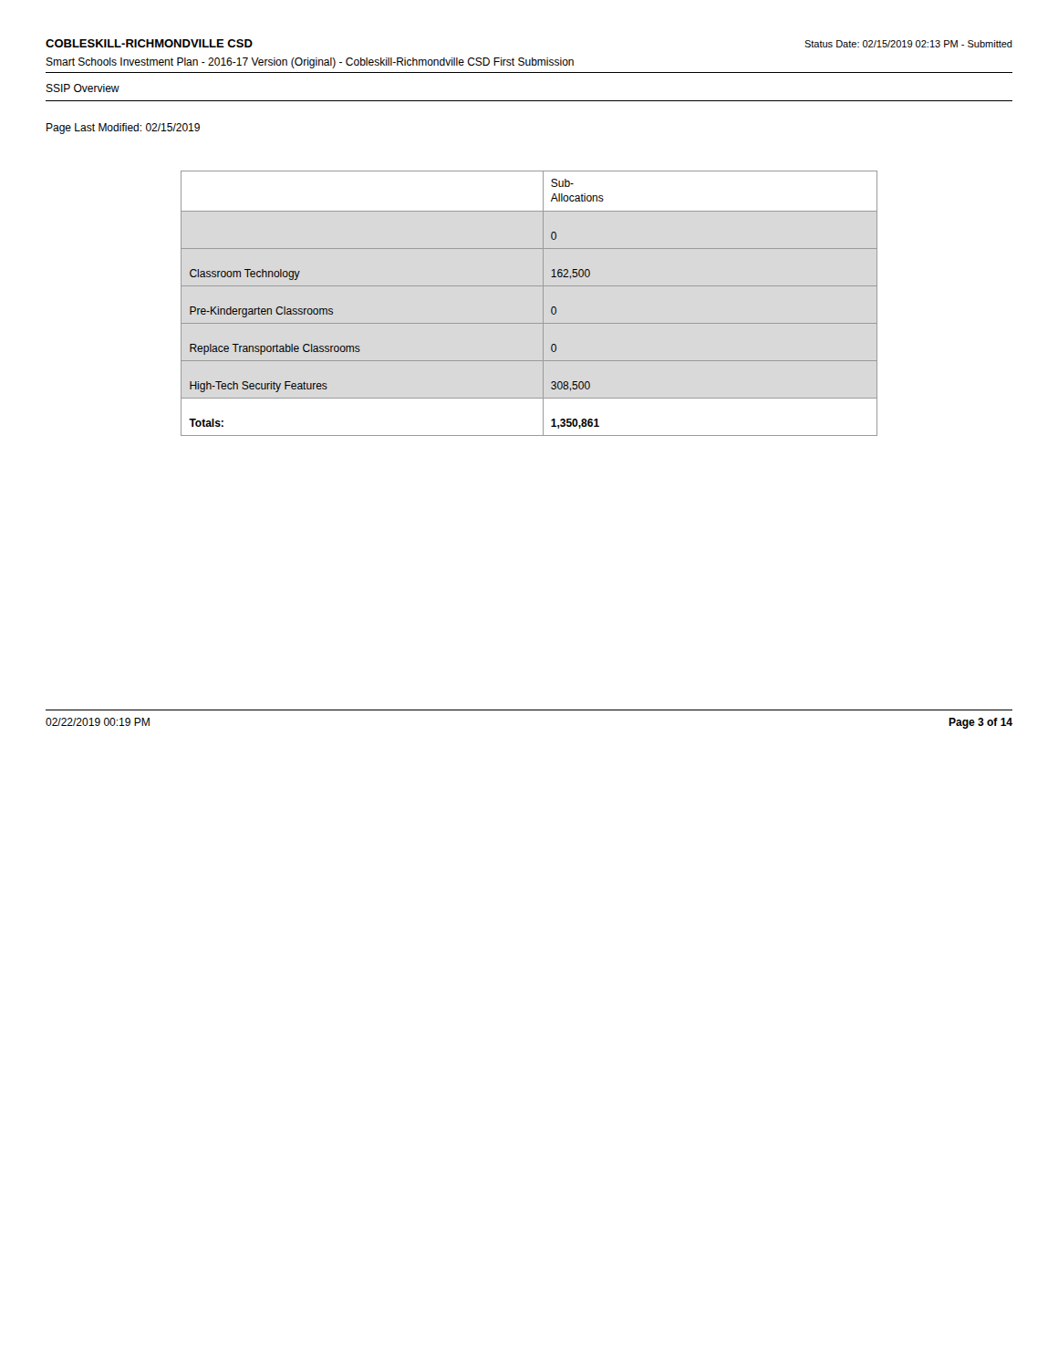Cobleskill-Richmondville CSD Status Date: 02/15/2019 02:13 PM - Submitted
Smart Schools Investment Plan - 2016-17 Version (Original) - Cobleskill-Richmondville CSD First Submission
SSIP Overview
Page Last Modified: 02/15/2019
| | Sub- Allocations |
| | 0 |
| Classroom Technology | 162,500 |
| Pre-Kindergarten Classrooms | 0 |
| Replace Transportable Classrooms | 0 |
| High-Tech Security Features | 308,500 |
| Totals: | 1,350,861 |
02/22/2019 00:19 PM Page 3 of 14